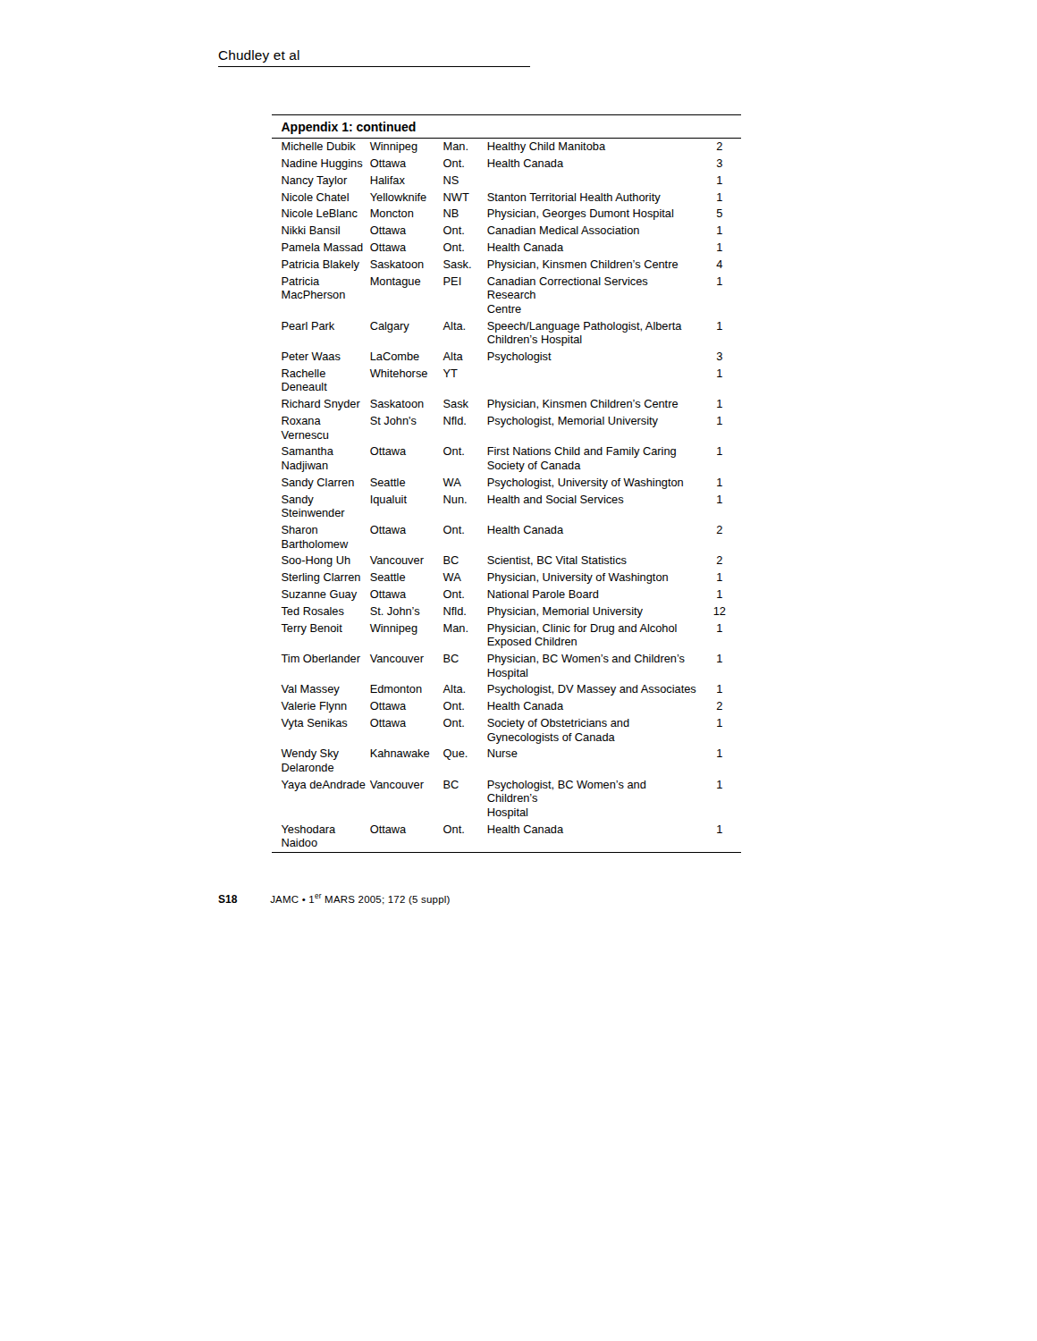Chudley et al
Appendix 1: continued
| Michelle Dubik | Winnipeg | Man. | Healthy Child Manitoba | 2 |
| Nadine Huggins | Ottawa | Ont. | Health Canada | 3 |
| Nancy Taylor | Halifax | NS | | 1 |
| Nicole Chatel | Yellowknife | NWT | Stanton Territorial Health Authority | 1 |
| Nicole LeBlanc | Moncton | NB | Physician, Georges Dumont Hospital | 5 |
| Nikki Bansil | Ottawa | Ont. | Canadian Medical Association | 1 |
| Pamela Massad | Ottawa | Ont. | Health Canada | 1 |
| Patricia Blakely | Saskatoon | Sask. | Physician, Kinsmen Children’s Centre | 4 |
| Patricia MacPherson | Montague | PEI | Canadian Correctional Services Research Centre | 1 |
| Pearl Park | Calgary | Alta. | Speech/Language Pathologist, Alberta Children’s Hospital | 1 |
| Peter Waas | LaCombe | Alta | Psychologist | 3 |
| Rachelle Deneault | Whitehorse | YT | | 1 |
| Richard Snyder | Saskatoon | Sask | Physician, Kinsmen Children’s Centre | 1 |
| Roxana Vernescu | St John's | Nfld. | Psychologist, Memorial University | 1 |
| Samantha Nadjiwan | Ottawa | Ont. | First Nations Child and Family Caring Society of Canada | 1 |
| Sandy Clarren | Seattle | WA | Psychologist, University of Washington | 1 |
| Sandy Steinwender | Iqualuit | Nun. | Health and Social Services | 1 |
| Sharon Bartholomew | Ottawa | Ont. | Health Canada | 2 |
| Soo-Hong Uh | Vancouver | BC | Scientist, BC Vital Statistics | 2 |
| Sterling Clarren | Seattle | WA | Physician, University of Washington | 1 |
| Suzanne Guay | Ottawa | Ont. | National Parole Board | 1 |
| Ted Rosales | St. John’s | Nfld. | Physician, Memorial University | 12 |
| Terry Benoit | Winnipeg | Man. | Physician, Clinic for Drug and Alcohol Exposed Children | 1 |
| Tim Oberlander | Vancouver | BC | Physician, BC Women’s and Children’s Hospital | 1 |
| Val Massey | Edmonton | Alta. | Psychologist, DV Massey and Associates | 1 |
| Valerie Flynn | Ottawa | Ont. | Health Canada | 2 |
| Vyta Senikas | Ottawa | Ont. | Society of Obstetricians and Gynecologists of Canada | 1 |
| Wendy Sky Delaronde | Kahnawake | Que. | Nurse | 1 |
| Yaya deAndrade | Vancouver | BC | Psychologist, BC Women’s and Children’s Hospital | 1 |
| Yeshodara Naidoo | Ottawa | Ont. | Health Canada | 1 |
S18 JAMC • 1er MARS 2005; 172 (5 suppl)